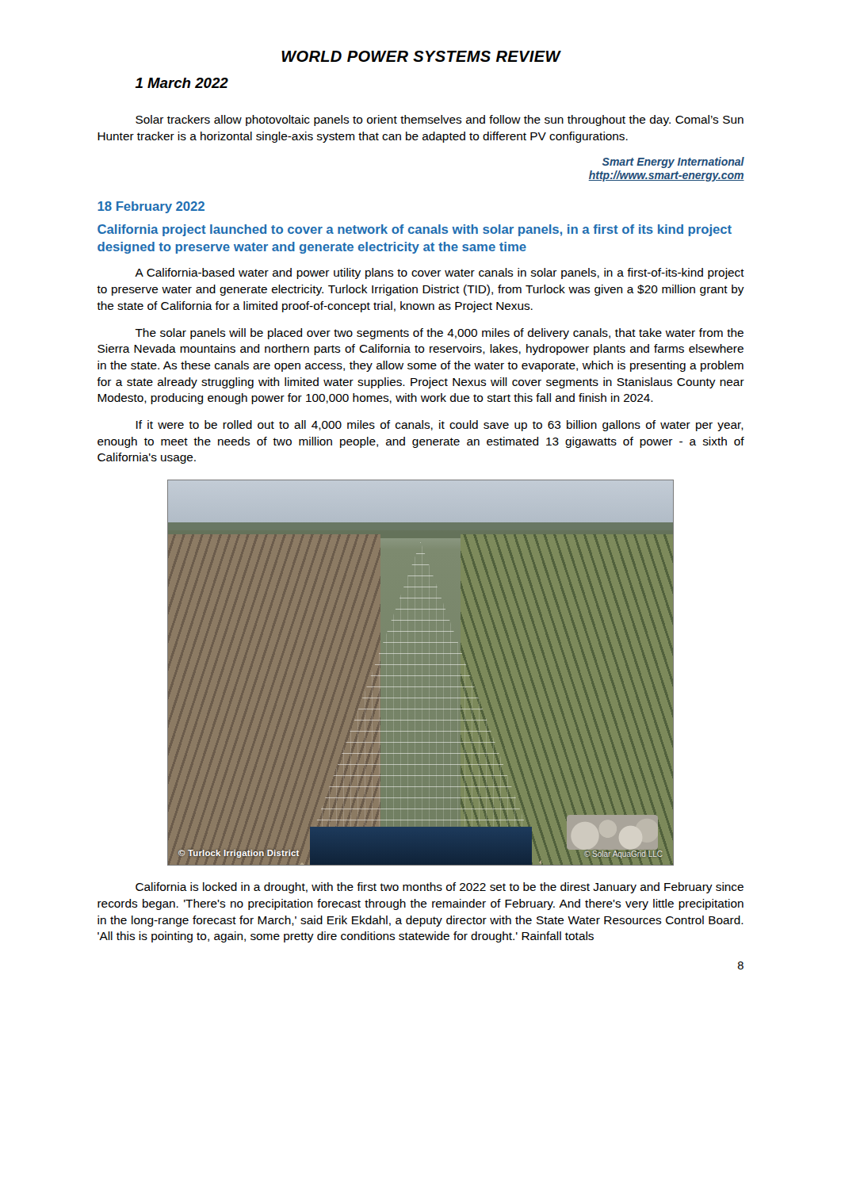WORLD POWER SYSTEMS REVIEW
1 March 2022
Solar trackers allow photovoltaic panels to orient themselves and follow the sun throughout the day. Comal’s Sun Hunter tracker is a horizontal single-axis system that can be adapted to different PV configurations.
Smart Energy International
http://www.smart-energy.com
18 February 2022
California project launched to cover a network of canals with solar panels, in a first of its kind project designed to preserve water and generate electricity at the same time
A California-based water and power utility plans to cover water canals in solar panels, in a first-of-its-kind project to preserve water and generate electricity. Turlock Irrigation District (TID), from Turlock was given a $20 million grant by the state of California for a limited proof-of-concept trial, known as Project Nexus.
The solar panels will be placed over two segments of the 4,000 miles of delivery canals, that take water from the Sierra Nevada mountains and northern parts of California to reservoirs, lakes, hydropower plants and farms elsewhere in the state. As these canals are open access, they allow some of the water to evaporate, which is presenting a problem for a state already struggling with limited water supplies. Project Nexus will cover segments in Stanislaus County near Modesto, producing enough power for 100,000 homes, with work due to start this fall and finish in 2024.
If it were to be rolled out to all 4,000 miles of canals, it could save up to 63 billion gallons of water per year, enough to meet the needs of two million people, and generate an estimated 13 gigawatts of power - a sixth of California's usage.
© Turlock Irrigation District
© Solar AquaGrid LLC
California is locked in a drought, with the first two months of 2022 set to be the direst January and February since records began. 'There's no precipitation forecast through the remainder of February. And there's very little precipitation in the long-range forecast for March,' said Erik Ekdahl, a deputy director with the State Water Resources Control Board. 'All this is pointing to, again, some pretty dire conditions statewide for drought.' Rainfall totals
8